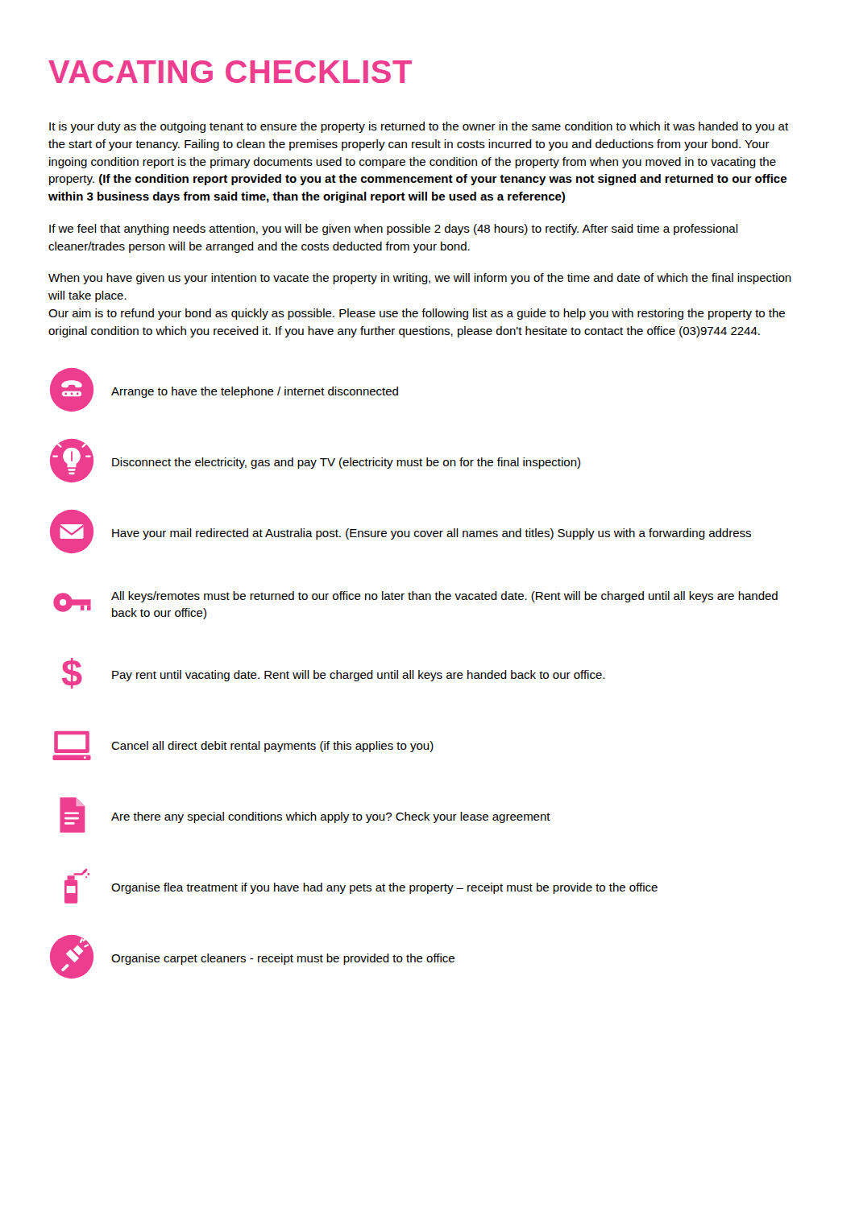VACATING CHECKLIST
It is your duty as the outgoing tenant to ensure the property is returned to the owner in the same condition to which it was handed to you at the start of your tenancy. Failing to clean the premises properly can result in costs incurred to you and deductions from your bond. Your ingoing condition report is the primary documents used to compare the condition of the property from when you moved in to vacating the property. (If the condition report provided to you at the commencement of your tenancy was not signed and returned to our office within 3 business days from said time, than the original report will be used as a reference)
If we feel that anything needs attention, you will be given when possible 2 days (48 hours) to rectify. After said time a professional cleaner/trades person will be arranged and the costs deducted from your bond.
When you have given us your intention to vacate the property in writing, we will inform you of the time and date of which the final inspection will take place.
Our aim is to refund your bond as quickly as possible. Please use the following list as a guide to help you with restoring the property to the original condition to which you received it. If you have any further questions, please don't hesitate to contact the office (03)9744 2244.
Arrange to have the telephone / internet disconnected
Disconnect the electricity, gas and pay TV (electricity must be on for the final inspection)
Have your mail redirected at Australia post. (Ensure you cover all names and titles) Supply us with a forwarding address
All keys/remotes must be returned to our office no later than the vacated date. (Rent will be charged until all keys are handed back to our office)
$ Pay rent until vacating date. Rent will be charged until all keys are handed back to our office.
Cancel all direct debit rental payments (if this applies to you)
Are there any special conditions which apply to you? Check your lease agreement
Organise flea treatment if you have had any pets at the property – receipt must be provide to the office
Organise carpet cleaners - receipt must be provided to the office